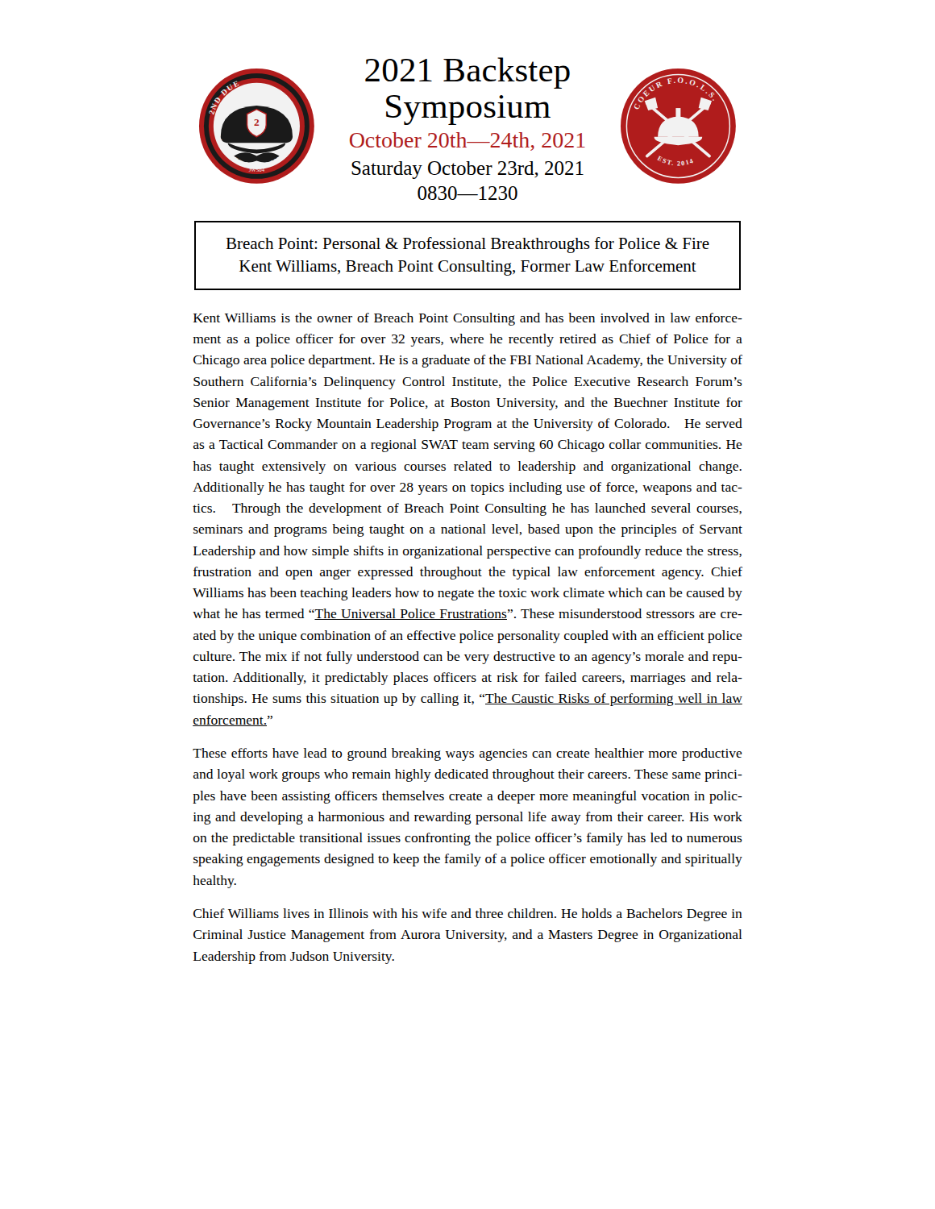2 2ND DUE BACKSTEP SYMPOSIUM JWS04
COEUR F.O.O.L.S. EST. 2014
2021 Backstep Symposium
October 20th—24th, 2021
Saturday October 23rd, 2021
0830—1230
Breach Point: Personal & Professional Breakthroughs for Police & Fire
Kent Williams, Breach Point Consulting, Former Law Enforcement
Kent Williams is the owner of Breach Point Consulting and has been involved in law enforcement as a police officer for over 32 years, where he recently retired as Chief of Police for a Chicago area police department. He is a graduate of the FBI National Academy, the University of Southern California’s Delinquency Control Institute, the Police Executive Research Forum’s Senior Management Institute for Police, at Boston University, and the Buechner Institute for Governance’s Rocky Mountain Leadership Program at the University of Colorado. He served as a Tactical Commander on a regional SWAT team serving 60 Chicago collar communities. He has taught extensively on various courses related to leadership and organizational change. Additionally he has taught for over 28 years on topics including use of force, weapons and tactics. Through the development of Breach Point Consulting he has launched several courses, seminars and programs being taught on a national level, based upon the principles of Servant Leadership and how simple shifts in organizational perspective can profoundly reduce the stress, frustration and open anger expressed throughout the typical law enforcement agency. Chief Williams has been teaching leaders how to negate the toxic work climate which can be caused by what he has termed “The Universal Police Frustrations”. These misunderstood stressors are created by the unique combination of an effective police personality coupled with an efficient police culture. The mix if not fully understood can be very destructive to an agency’s morale and reputation. Additionally, it predictably places officers at risk for failed careers, marriages and relationships. He sums this situation up by calling it, “The Caustic Risks of performing well in law enforcement.”
These efforts have lead to ground breaking ways agencies can create healthier more productive and loyal work groups who remain highly dedicated throughout their careers. These same principles have been assisting officers themselves create a deeper more meaningful vocation in policing and developing a harmonious and rewarding personal life away from their career. His work on the predictable transitional issues confronting the police officer’s family has led to numerous speaking engagements designed to keep the family of a police officer emotionally and spiritually healthy.
Chief Williams lives in Illinois with his wife and three children. He holds a Bachelors Degree in Criminal Justice Management from Aurora University, and a Masters Degree in Organizational Leadership from Judson University.